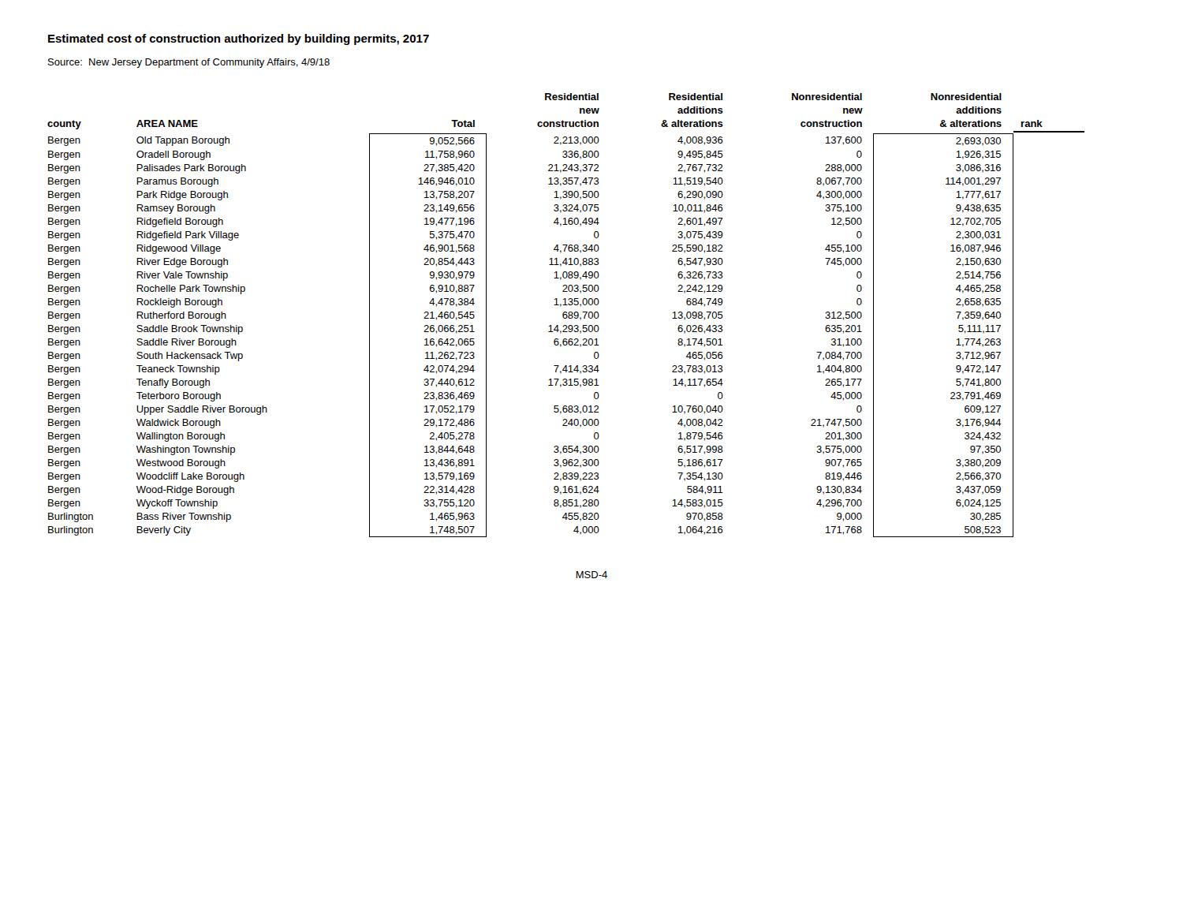Estimated cost of construction authorized by building permits, 2017
Source: New Jersey Department of Community Affairs, 4/9/18
| | | | Residential | Residential | Nonresidential | Nonresidential | |
| --- | --- | --- | --- | --- | --- | --- | --- |
| | | | new | additions | new | additions | |
| county | AREA NAME | Total | construction | & alterations | construction | & alterations | rank |
| Bergen | Old Tappan Borough | 9,052,566 | 2,213,000 | 4,008,936 | 137,600 | 2,693,030 | |
| Bergen | Oradell Borough | 11,758,960 | 336,800 | 9,495,845 | 0 | 1,926,315 | |
| Bergen | Palisades Park Borough | 27,385,420 | 21,243,372 | 2,767,732 | 288,000 | 3,086,316 | |
| Bergen | Paramus Borough | 146,946,010 | 13,357,473 | 11,519,540 | 8,067,700 | 114,001,297 | |
| Bergen | Park Ridge Borough | 13,758,207 | 1,390,500 | 6,290,090 | 4,300,000 | 1,777,617 | |
| Bergen | Ramsey Borough | 23,149,656 | 3,324,075 | 10,011,846 | 375,100 | 9,438,635 | |
| Bergen | Ridgefield Borough | 19,477,196 | 4,160,494 | 2,601,497 | 12,500 | 12,702,705 | |
| Bergen | Ridgefield Park Village | 5,375,470 | 0 | 3,075,439 | 0 | 2,300,031 | |
| Bergen | Ridgewood Village | 46,901,568 | 4,768,340 | 25,590,182 | 455,100 | 16,087,946 | |
| Bergen | River Edge Borough | 20,854,443 | 11,410,883 | 6,547,930 | 745,000 | 2,150,630 | |
| Bergen | River Vale Township | 9,930,979 | 1,089,490 | 6,326,733 | 0 | 2,514,756 | |
| Bergen | Rochelle Park Township | 6,910,887 | 203,500 | 2,242,129 | 0 | 4,465,258 | |
| Bergen | Rockleigh Borough | 4,478,384 | 1,135,000 | 684,749 | 0 | 2,658,635 | |
| Bergen | Rutherford Borough | 21,460,545 | 689,700 | 13,098,705 | 312,500 | 7,359,640 | |
| Bergen | Saddle Brook Township | 26,066,251 | 14,293,500 | 6,026,433 | 635,201 | 5,111,117 | |
| Bergen | Saddle River Borough | 16,642,065 | 6,662,201 | 8,174,501 | 31,100 | 1,774,263 | |
| Bergen | South Hackensack Twp | 11,262,723 | 0 | 465,056 | 7,084,700 | 3,712,967 | |
| Bergen | Teaneck Township | 42,074,294 | 7,414,334 | 23,783,013 | 1,404,800 | 9,472,147 | |
| Bergen | Tenafly Borough | 37,440,612 | 17,315,981 | 14,117,654 | 265,177 | 5,741,800 | |
| Bergen | Teterboro Borough | 23,836,469 | 0 | 0 | 45,000 | 23,791,469 | |
| Bergen | Upper Saddle River Borough | 17,052,179 | 5,683,012 | 10,760,040 | 0 | 609,127 | |
| Bergen | Waldwick Borough | 29,172,486 | 240,000 | 4,008,042 | 21,747,500 | 3,176,944 | |
| Bergen | Wallington Borough | 2,405,278 | 0 | 1,879,546 | 201,300 | 324,432 | |
| Bergen | Washington Township | 13,844,648 | 3,654,300 | 6,517,998 | 3,575,000 | 97,350 | |
| Bergen | Westwood Borough | 13,436,891 | 3,962,300 | 5,186,617 | 907,765 | 3,380,209 | |
| Bergen | Woodcliff Lake Borough | 13,579,169 | 2,839,223 | 7,354,130 | 819,446 | 2,566,370 | |
| Bergen | Wood-Ridge Borough | 22,314,428 | 9,161,624 | 584,911 | 9,130,834 | 3,437,059 | |
| Bergen | Wyckoff Township | 33,755,120 | 8,851,280 | 14,583,015 | 4,296,700 | 6,024,125 | |
| Burlington | Bass River Township | 1,465,963 | 455,820 | 970,858 | 9,000 | 30,285 | |
| Burlington | Beverly City | 1,748,507 | 4,000 | 1,064,216 | 171,768 | 508,523 | |
MSD-4